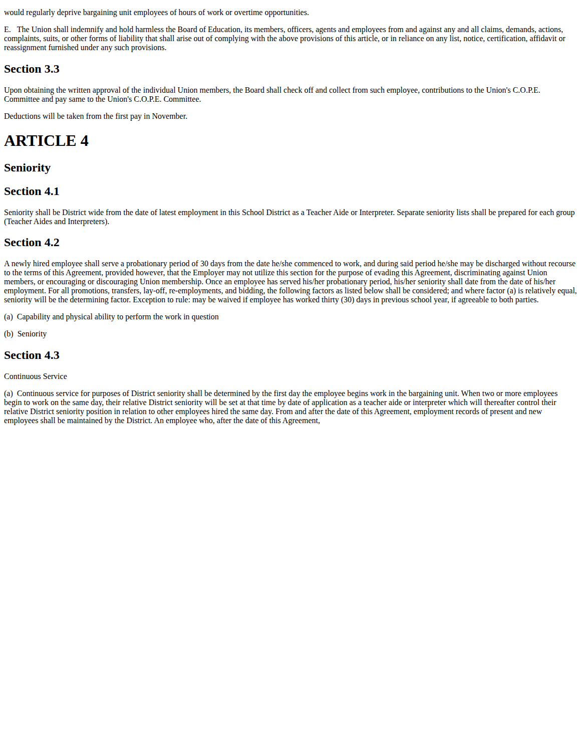would regularly deprive bargaining unit employees of hours of work or overtime opportunities.
E. The Union shall indemnify and hold harmless the Board of Education, its members, officers, agents and employees from and against any and all claims, demands, actions, complaints, suits, or other forms of liability that shall arise out of complying with the above provisions of this article, or in reliance on any list, notice, certification, affidavit or reassignment furnished under any such provisions.
Section 3.3
Upon obtaining the written approval of the individual Union members, the Board shall check off and collect from such employee, contributions to the Union's C.O.P.E. Committee and pay same to the Union's C.O.P.E. Committee.
Deductions will be taken from the first pay in November.
ARTICLE 4
Seniority
Section 4.1
Seniority shall be District wide from the date of latest employment in this School District as a Teacher Aide or Interpreter. Separate seniority lists shall be prepared for each group (Teacher Aides and Interpreters).
Section 4.2
A newly hired employee shall serve a probationary period of 30 days from the date he/she commenced to work, and during said period he/she may be discharged without recourse to the terms of this Agreement, provided however, that the Employer may not utilize this section for the purpose of evading this Agreement, discriminating against Union members, or encouraging or discouraging Union membership. Once an employee has served his/her probationary period, his/her seniority shall date from the date of his/her employment. For all promotions, transfers, lay-off, re-employments, and bidding, the following factors as listed below shall be considered; and where factor (a) is relatively equal, seniority will be the determining factor. Exception to rule: may be waived if employee has worked thirty (30) days in previous school year, if agreeable to both parties.
(a) Capability and physical ability to perform the work in question
(b) Seniority
Section 4.3
Continuous Service
(a) Continuous service for purposes of District seniority shall be determined by the first day the employee begins work in the bargaining unit. When two or more employees begin to work on the same day, their relative District seniority will be set at that time by date of application as a teacher aide or interpreter which will thereafter control their relative District seniority position in relation to other employees hired the same day. From and after the date of this Agreement, employment records of present and new employees shall be maintained by the District. An employee who, after the date of this Agreement,